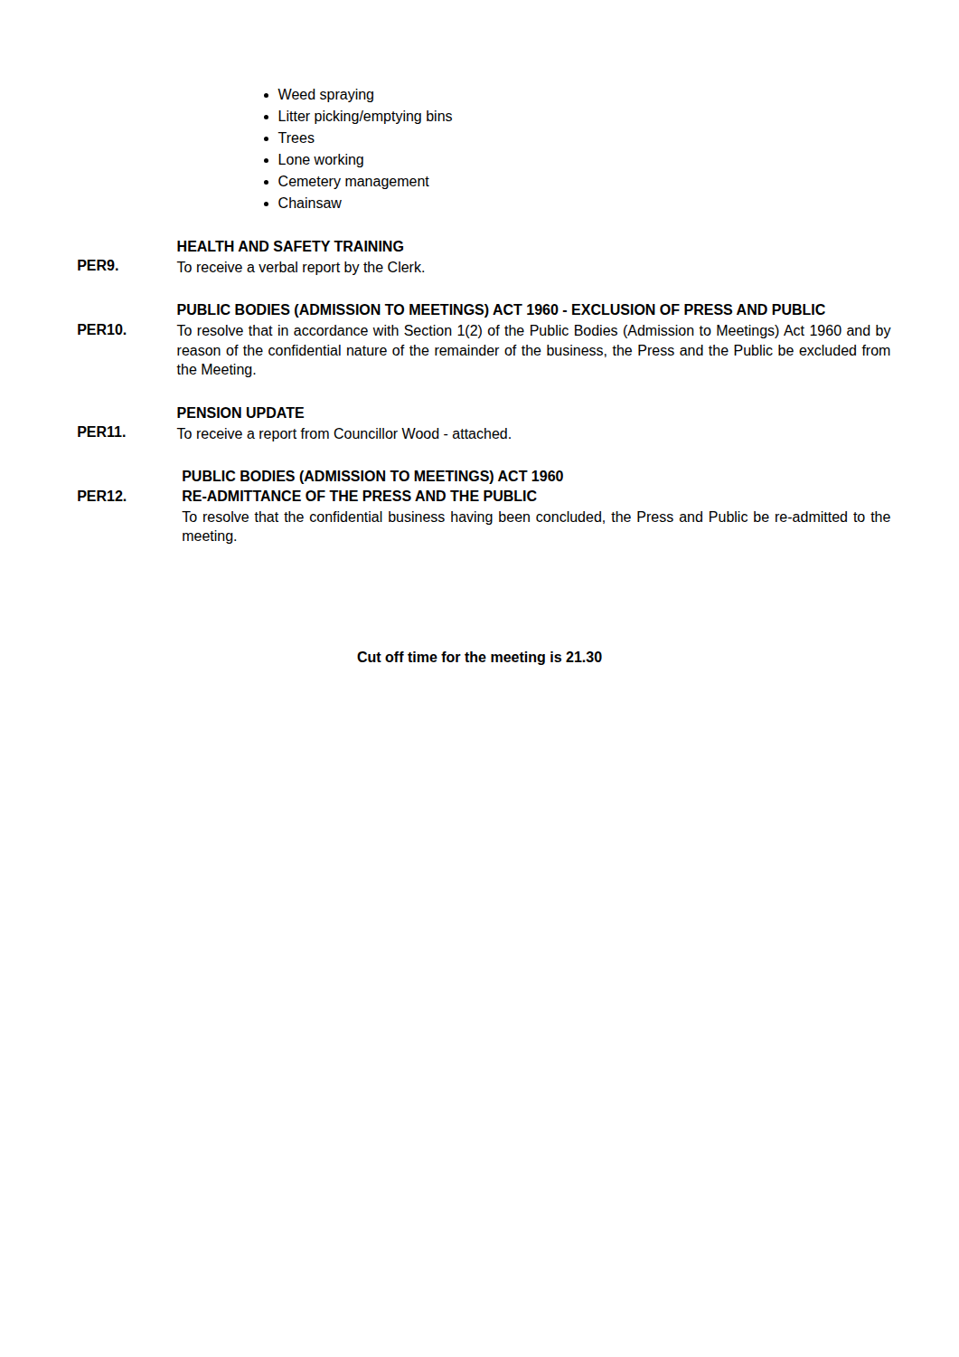Weed spraying
Litter picking/emptying bins
Trees
Lone working
Cemetery management
Chainsaw
PER9.
Health and Safety Training
To receive a verbal report by the Clerk.
PER10.
Public Bodies (Admission to Meetings) Act 1960 - Exclusion of Press and Public
To resolve that in accordance with Section 1(2) of the Public Bodies (Admission to Meetings) Act 1960 and by reason of the confidential nature of the remainder of the business, the Press and the Public be excluded from the Meeting.
PER11.
Pension Update
To receive a report from Councillor Wood - attached.
PER12.
Public Bodies (Admission to Meetings) Act 1960
Re-admittance of the Press and the Public
To resolve that the confidential business having been concluded, the Press and Public be re-admitted to the meeting.
Cut off time for the meeting is 21.30